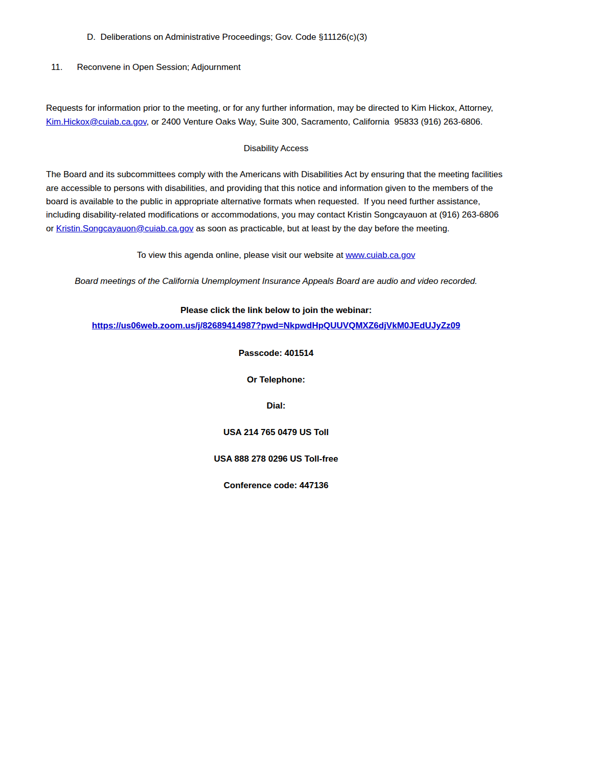D. Deliberations on Administrative Proceedings; Gov. Code §11126(c)(3)
11. Reconvene in Open Session; Adjournment
Requests for information prior to the meeting, or for any further information, may be directed to Kim Hickox, Attorney, Kim.Hickox@cuiab.ca.gov, or 2400 Venture Oaks Way, Suite 300, Sacramento, California 95833 (916) 263-6806.
Disability Access
The Board and its subcommittees comply with the Americans with Disabilities Act by ensuring that the meeting facilities are accessible to persons with disabilities, and providing that this notice and information given to the members of the board is available to the public in appropriate alternative formats when requested. If you need further assistance, including disability-related modifications or accommodations, you may contact Kristin Songcayauon at (916) 263-6806 or Kristin.Songcayauon@cuiab.ca.gov as soon as practicable, but at least by the day before the meeting.
To view this agenda online, please visit our website at www.cuiab.ca.gov
Board meetings of the California Unemployment Insurance Appeals Board are audio and video recorded.
Please click the link below to join the webinar:
https://us06web.zoom.us/j/82689414987?pwd=NkpwdHpQUUVQMXZ6djVkM0JEdUJyZz09
Passcode: 401514
Or Telephone:
Dial:
USA 214 765 0479 US Toll
USA 888 278 0296 US Toll-free
Conference code: 447136